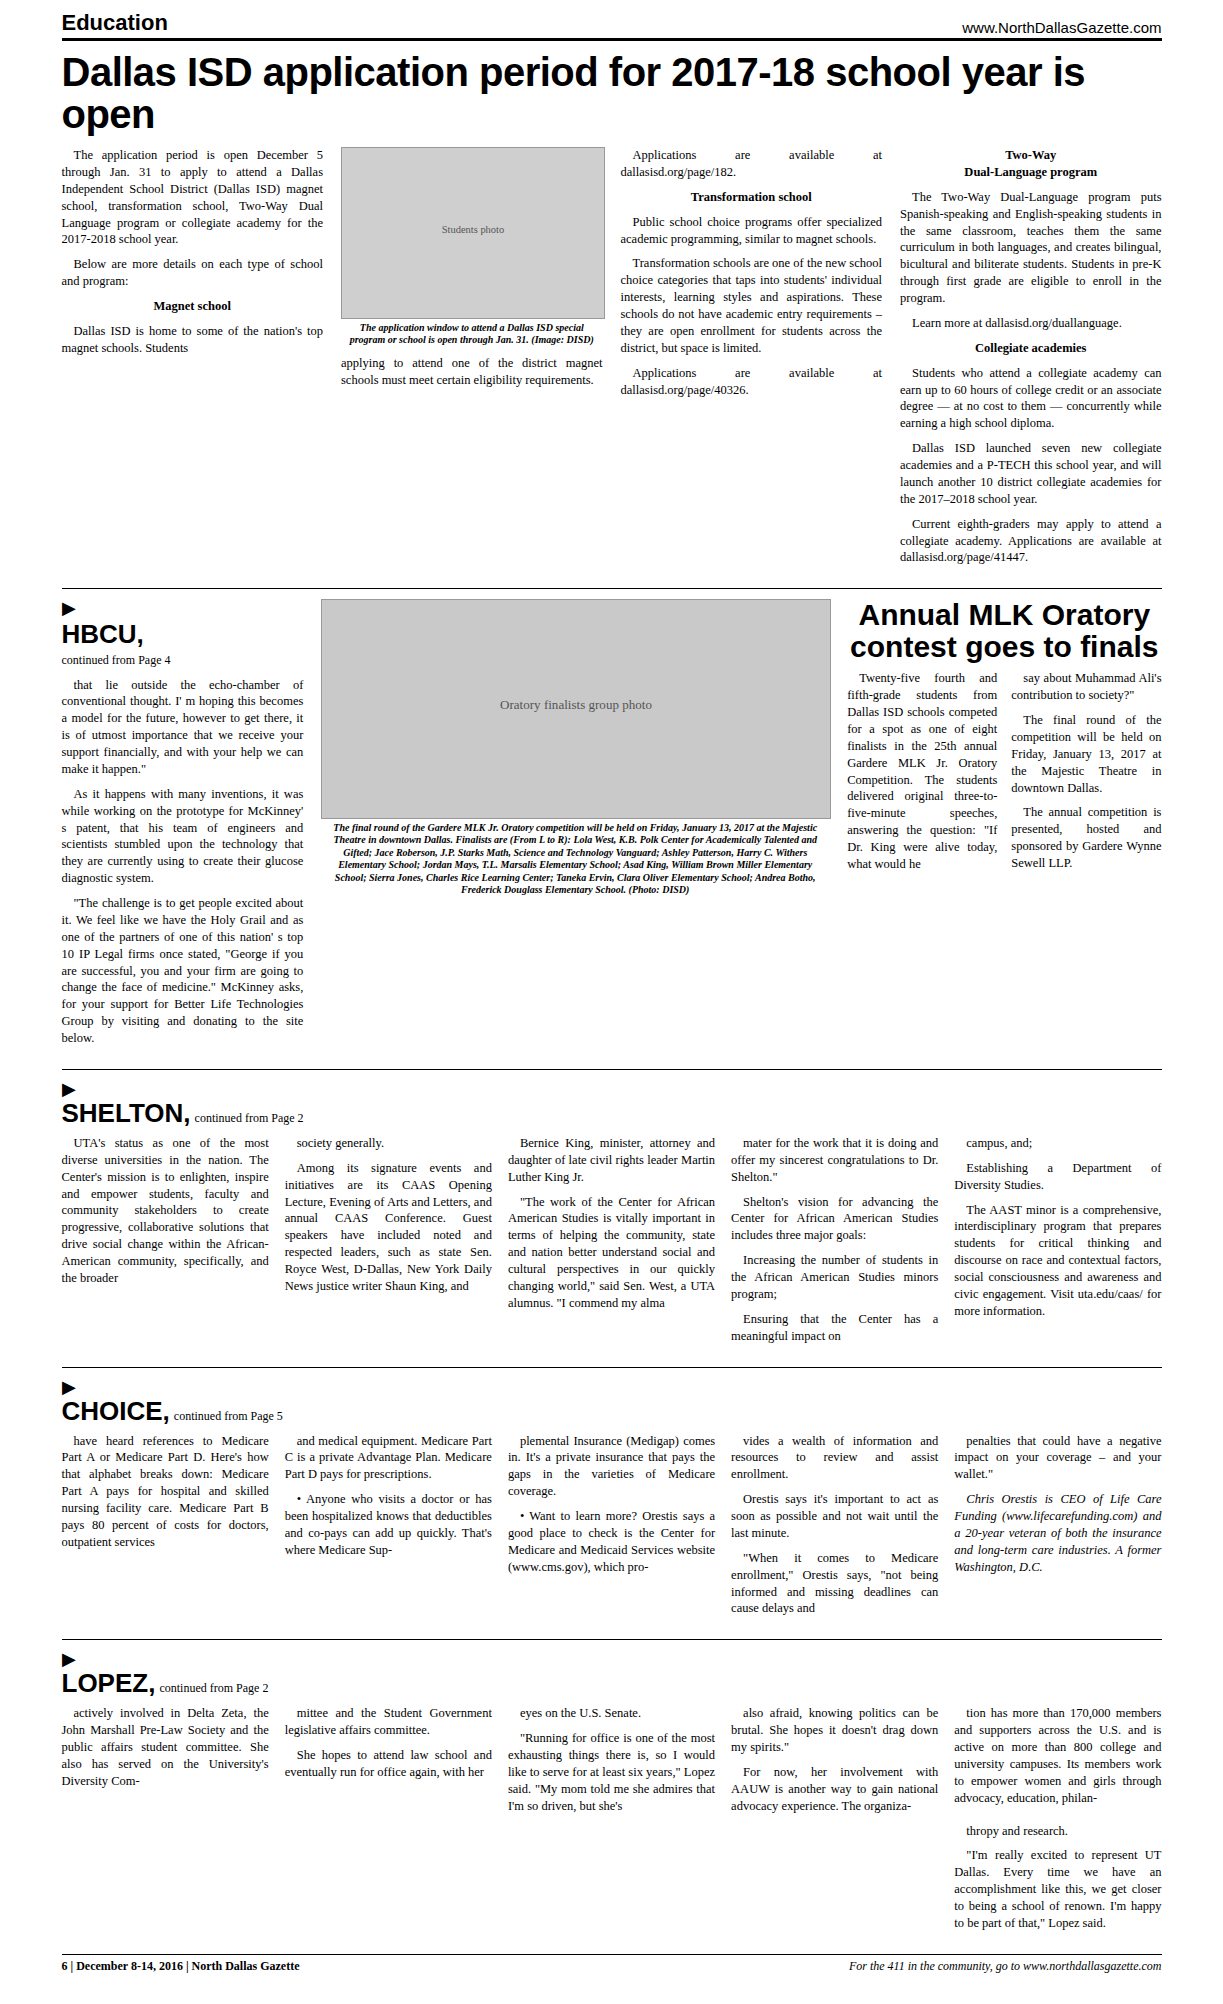Education
www.NorthDallasGazette.com
Dallas ISD application period for 2017-18 school year is open
The application period is open December 5 through Jan. 31 to apply to attend a Dallas Independent School District (Dallas ISD) magnet school, transformation school, Two-Way Dual Language program or collegiate academy for the 2017-2018 school year.
Below are more details on each type of school and program:
Magnet school
Dallas ISD is home to some of the nation's top magnet schools. Students
The application window to attend a Dallas ISD special program or school is open through Jan. 31. (Image: DISD)
applying to attend one of the district magnet schools must meet certain eligibility requirements.
Applications are available at dallasisd.org/page/182.
Transformation school
Public school choice programs offer specialized academic programming, similar to magnet schools.
Transformation schools are one of the new school choice categories that taps into students' individual interests, learning styles and aspirations. These schools do not have academic entry requirements – they are open enrollment for students across the district, but space is limited.
Applications are available at dallasisd.org/page/40326.
Two-Way
Dual-Language program
The Two-Way Dual-Language program puts Spanish-speaking and English-speaking students in the same classroom, teaches them the same curriculum in both languages, and creates bilingual, bicultural and biliterate students. Students in pre-K through first grade are eligible to enroll in the program.
Learn more at dallasisd.org/duallanguage.
Collegiate academies
Students who attend a collegiate academy can earn up to 60 hours of college credit or an associate degree — at no cost to them — concurrently while earning a high school diploma.
Dallas ISD launched seven new collegiate academies and a P-TECH this school year, and will launch another 10 district collegiate academies for the 2017–2018 school year.
Current eighth-graders may apply to attend a collegiate academy. Applications are available at dallasisd.org/page/41447.
▶
HBCU,
continued from Page 4
that lie outside the echo-chamber of conventional thought. I' m hoping this becomes a model for the future, however to get there, it is of utmost importance that we receive your support financially, and with your help we can make it happen."
As it happens with many inventions, it was while working on the prototype for McKinney' s patent, that his team of engineers and scientists stumbled upon the technology that they are currently using to create their glucose diagnostic system.
"The challenge is to get people excited about it. We feel like we have the Holy Grail and as one of the partners of one of this nation' s top 10 IP Legal firms once stated, "George if you are successful, you and your firm are going to change the face of medicine." McKinney asks, for your support for Better Life Technologies Group by visiting and donating to the site below.
The final round of the Gardere MLK Jr. Oratory competition will be held on Friday, January 13, 2017 at the Majestic Theatre in downtown Dallas. Finalists are (From L to R): Lola West, K.B. Polk Center for Academically Talented and Gifted; Jace Roberson, J.P. Starks Math, Science and Technology Vanguard; Ashley Patterson, Harry C. Withers Elementary School; Jordan Mays, T.L. Marsalis Elementary School; Asad King, William Brown Miller Elementary School; Sierra Jones, Charles Rice Learning Center; Taneka Ervin, Clara Oliver Elementary School; Andrea Botho, Frederick Douglass Elementary School. (Photo: DISD)
Annual MLK Oratory contest goes to finals
Twenty-five fourth and fifth-grade students from Dallas ISD schools competed for a spot as one of eight finalists in the 25th annual Gardere MLK Jr. Oratory Competition. The students delivered original three-to-five-minute speeches, answering the question: "If Dr. King were alive today, what would he
say about Muhammad Ali's contribution to society?"
The final round of the competition will be held on Friday, January 13, 2017 at the Majestic Theatre in downtown Dallas.
The annual competition is presented, hosted and sponsored by Gardere Wynne Sewell LLP.
▶
SHELTON, continued from Page 2
UTA's status as one of the most diverse universities in the nation. The Center's mission is to enlighten, inspire and empower students, faculty and community stakeholders to create progressive, collaborative solutions that drive social change within the African-American community, specifically, and the broader
society generally.
Among its signature events and initiatives are its CAAS Opening Lecture, Evening of Arts and Letters, and annual CAAS Conference. Guest speakers have included noted and respected leaders, such as state Sen. Royce West, D-Dallas, New York Daily News justice writer Shaun King, and
Bernice King, minister, attorney and daughter of late civil rights leader Martin Luther King Jr.
"The work of the Center for African American Studies is vitally important in terms of helping the community, state and nation better understand social and cultural perspectives in our quickly changing world," said Sen. West, a UTA alumnus. "I commend my alma
mater for the work that it is doing and offer my sincerest congratulations to Dr. Shelton."
Shelton's vision for advancing the Center for African American Studies includes three major goals:
Increasing the number of students in the African American Studies minors program;
Ensuring that the Center has a meaningful impact on
campus, and;
Establishing a Department of Diversity Studies.
The AAST minor is a comprehensive, interdisciplinary program that prepares students for critical thinking and discourse on race and contextual factors, social consciousness and awareness and civic engagement. Visit uta.edu/caas/ for more information.
▶
CHOICE, continued from Page 5
have heard references to Medicare Part A or Medicare Part D. Here's how that alphabet breaks down: Medicare Part A pays for hospital and skilled nursing facility care. Medicare Part B pays 80 percent of costs for doctors, outpatient services
and medical equipment. Medicare Part C is a private Advantage Plan. Medicare Part D pays for prescriptions.
• Anyone who visits a doctor or has been hospitalized knows that deductibles and co-pays can add up quickly. That's where Medicare Sup-
plemental Insurance (Medigap) comes in. It's a private insurance that pays the gaps in the varieties of Medicare coverage.
• Want to learn more? Orestis says a good place to check is the Center for Medicare and Medicaid Services website (www.cms.gov), which pro-
vides a wealth of information and resources to review and assist enrollment.
Orestis says it's important to act as soon as possible and not wait until the last minute.
"When it comes to Medicare enrollment," Orestis says, "not being informed and missing deadlines can cause delays and
penalties that could have a negative impact on your coverage – and your wallet."
Chris Orestis is CEO of Life Care Funding (www.lifecarefunding.com) and a 20-year veteran of both the insurance and long-term care industries. A former Washington, D.C.
▶
LOPEZ, continued from Page 2
actively involved in Delta Zeta, the John Marshall Pre-Law Society and the public affairs student committee. She also has served on the University's Diversity Com-
mittee and the Student Government legislative affairs committee.
She hopes to attend law school and eventually run for office again, with her
eyes on the U.S. Senate.
"Running for office is one of the most exhausting things there is, so I would like to serve for at least six years," Lopez said. "My mom told me she admires that I'm so driven, but she's
also afraid, knowing politics can be brutal. She hopes it doesn't drag down my spirits."
For now, her involvement with AAUW is another way to gain national advocacy experience. The organiza-
tion has more than 170,000 members and supporters across the U.S. and is active on more than 800 college and university campuses. Its members work to empower women and girls through advocacy, education, philan-
thropy and research.
"I'm really excited to represent UT Dallas. Every time we have an accomplishment like this, we get closer to being a school of renown. I'm happy to be part of that," Lopez said.
6 | December 8-14, 2016 | North Dallas Gazette
For the 411 in the community, go to www.northdallasgazette.com